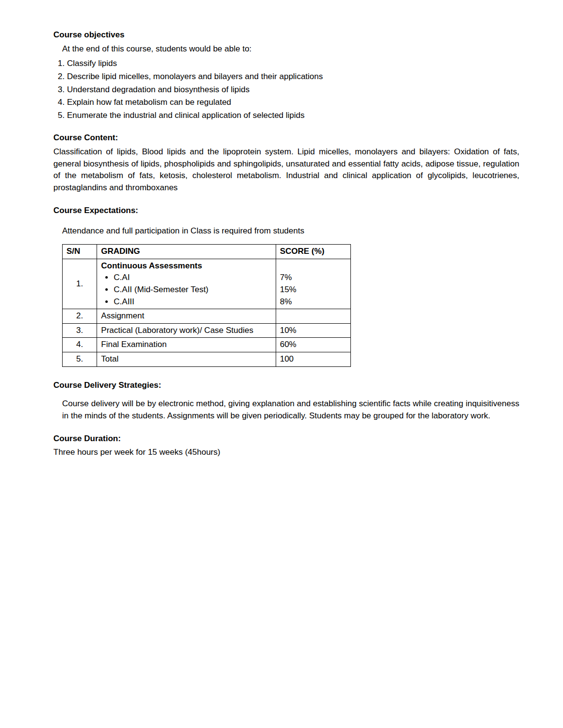Course objectives
At the end of this course, students would be able to:
Classify lipids
Describe lipid micelles, monolayers and bilayers and their applications
Understand degradation and biosynthesis of lipids
Explain how fat metabolism can be regulated
Enumerate the industrial and clinical application of selected lipids
Course Content:
Classification of lipids, Blood lipids and the lipoprotein system. Lipid micelles, monolayers and bilayers: Oxidation of fats, general biosynthesis of lipids, phospholipids and sphingolipids, unsaturated and essential fatty acids, adipose tissue, regulation of the metabolism of fats, ketosis, cholesterol metabolism. Industrial and clinical application of glycolipids, leucotrienes, prostaglandins and thromboxanes
Course Expectations:
Attendance and full participation in Class is required from students
| S/N | GRADING | SCORE (%) |
| --- | --- | --- |
| 1. | Continuous Assessments C.AI C.AII (Mid-Semester Test) C.AIII | 7% 15% 8% |
| 2. | Assignment | |
| 3. | Practical (Laboratory work)/ Case Studies | 10% |
| 4. | Final Examination | 60% |
| 5. | Total | 100 |
Course Delivery Strategies:
Course delivery will be by electronic method, giving explanation and establishing scientific facts while creating inquisitiveness in the minds of the students. Assignments will be given periodically. Students may be grouped for the laboratory work.
Course Duration:
Three hours per week for 15 weeks (45hours)